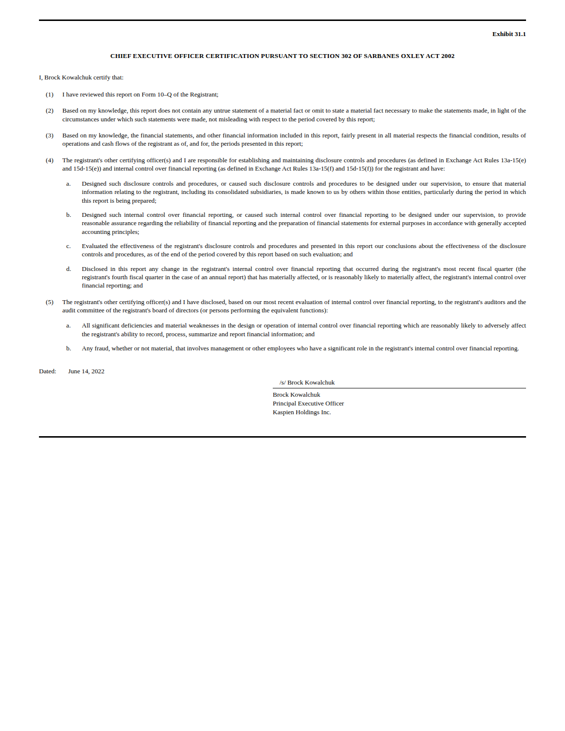Exhibit 31.1
CHIEF EXECUTIVE OFFICER CERTIFICATION PURSUANT TO SECTION 302 OF SARBANES OXLEY ACT 2002
I, Brock Kowalchuk certify that:
I have reviewed this report on Form 10–Q of the Registrant;
Based on my knowledge, this report does not contain any untrue statement of a material fact or omit to state a material fact necessary to make the statements made, in light of the circumstances under which such statements were made, not misleading with respect to the period covered by this report;
Based on my knowledge, the financial statements, and other financial information included in this report, fairly present in all material respects the financial condition, results of operations and cash flows of the registrant as of, and for, the periods presented in this report;
The registrant's other certifying officer(s) and I are responsible for establishing and maintaining disclosure controls and procedures (as defined in Exchange Act Rules 13a-15(e) and 15d-15(e)) and internal control over financial reporting (as defined in Exchange Act Rules 13a-15(f) and 15d-15(f)) for the registrant and have:
Designed such disclosure controls and procedures, or caused such disclosure controls and procedures to be designed under our supervision, to ensure that material information relating to the registrant, including its consolidated subsidiaries, is made known to us by others within those entities, particularly during the period in which this report is being prepared;
Designed such internal control over financial reporting, or caused such internal control over financial reporting to be designed under our supervision, to provide reasonable assurance regarding the reliability of financial reporting and the preparation of financial statements for external purposes in accordance with generally accepted accounting principles;
Evaluated the effectiveness of the registrant's disclosure controls and procedures and presented in this report our conclusions about the effectiveness of the disclosure controls and procedures, as of the end of the period covered by this report based on such evaluation; and
Disclosed in this report any change in the registrant's internal control over financial reporting that occurred during the registrant's most recent fiscal quarter (the registrant's fourth fiscal quarter in the case of an annual report) that has materially affected, or is reasonably likely to materially affect, the registrant's internal control over financial reporting; and
The registrant's other certifying officer(s) and I have disclosed, based on our most recent evaluation of internal control over financial reporting, to the registrant's auditors and the audit committee of the registrant's board of directors (or persons performing the equivalent functions):
All significant deficiencies and material weaknesses in the design or operation of internal control over financial reporting which are reasonably likely to adversely affect the registrant's ability to record, process, summarize and report financial information; and
Any fraud, whether or not material, that involves management or other employees who have a significant role in the registrant's internal control over financial reporting.
Dated: June 14, 2022
/s/ Brock Kowalchuk
Brock Kowalchuk
Principal Executive Officer
Kaspien Holdings Inc.